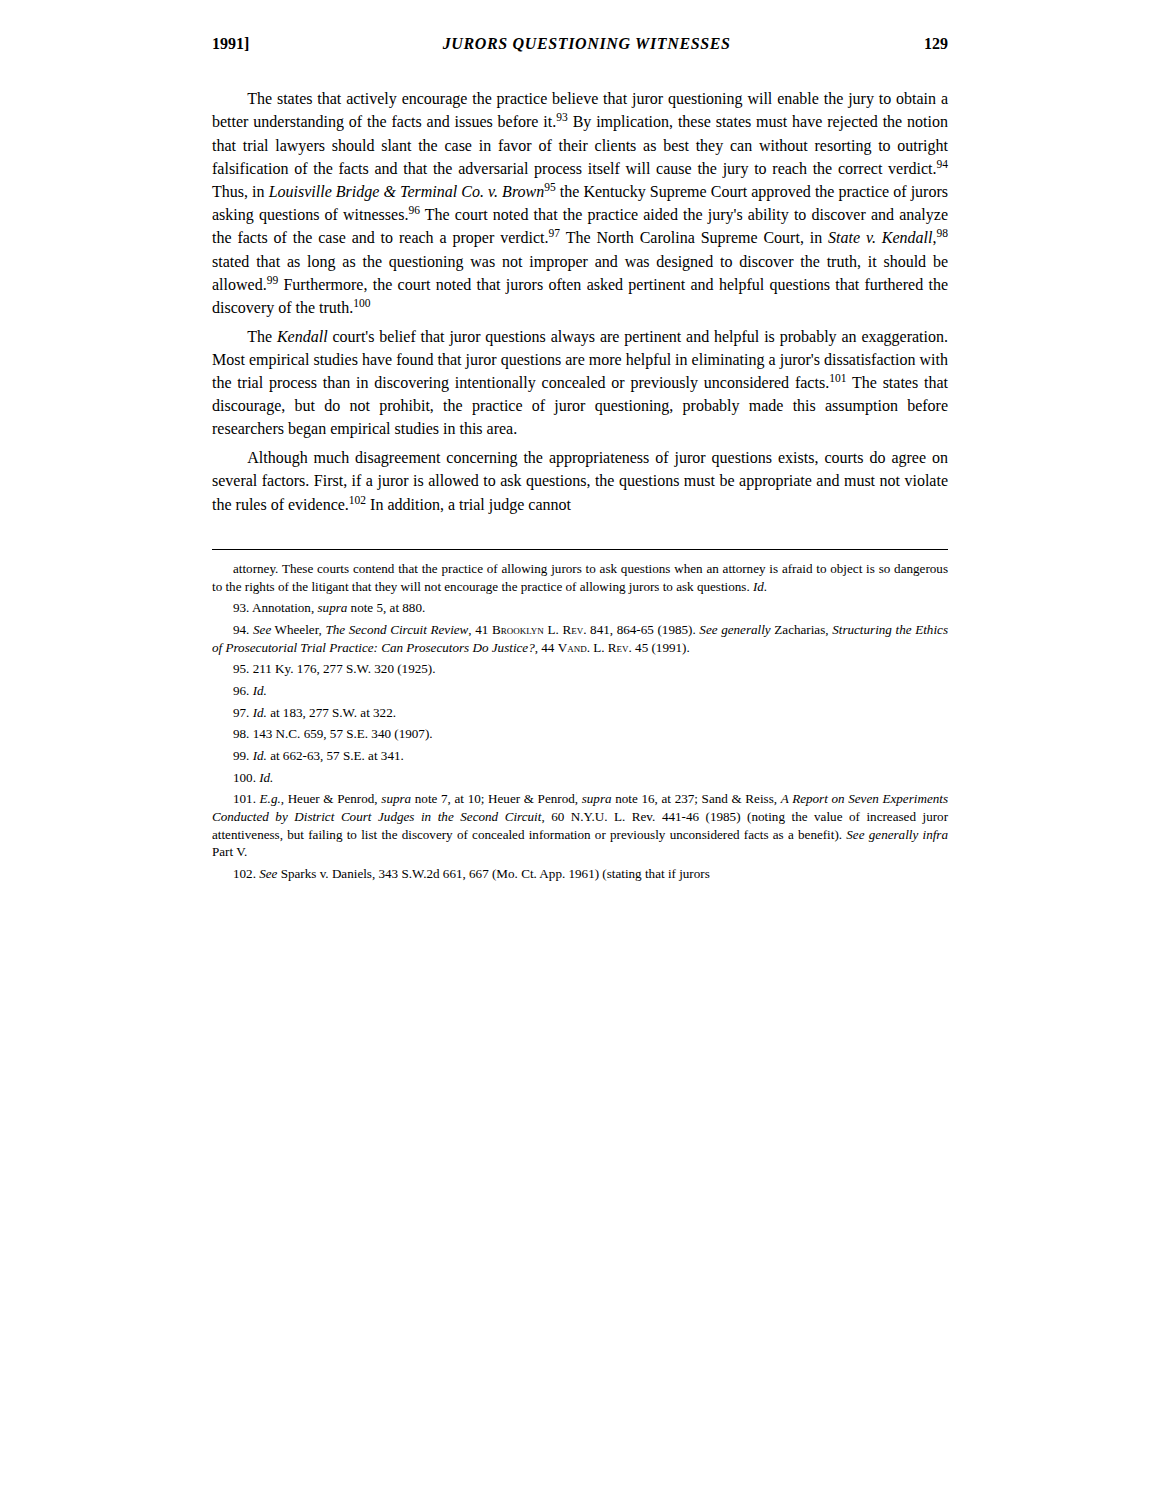1991] JURORS QUESTIONING WITNESSES 129
The states that actively encourage the practice believe that juror questioning will enable the jury to obtain a better understanding of the facts and issues before it.93 By implication, these states must have rejected the notion that trial lawyers should slant the case in favor of their clients as best they can without resorting to outright falsification of the facts and that the adversarial process itself will cause the jury to reach the correct verdict.94 Thus, in Louisville Bridge & Terminal Co. v. Brown95 the Kentucky Supreme Court approved the practice of jurors asking questions of witnesses.96 The court noted that the practice aided the jury's ability to discover and analyze the facts of the case and to reach a proper verdict.97 The North Carolina Supreme Court, in State v. Kendall,98 stated that as long as the questioning was not improper and was designed to discover the truth, it should be allowed.99 Furthermore, the court noted that jurors often asked pertinent and helpful questions that furthered the discovery of the truth.100
The Kendall court's belief that juror questions always are pertinent and helpful is probably an exaggeration. Most empirical studies have found that juror questions are more helpful in eliminating a juror's dissatisfaction with the trial process than in discovering intentionally concealed or previously unconsidered facts.101 The states that discourage, but do not prohibit, the practice of juror questioning, probably made this assumption before researchers began empirical studies in this area.
Although much disagreement concerning the appropriateness of juror questions exists, courts do agree on several factors. First, if a juror is allowed to ask questions, the questions must be appropriate and must not violate the rules of evidence.102 In addition, a trial judge cannot
attorney. These courts contend that the practice of allowing jurors to ask questions when an attorney is afraid to object is so dangerous to the rights of the litigant that they will not encourage the practice of allowing jurors to ask questions. Id.
93. Annotation, supra note 5, at 880.
94. See Wheeler, The Second Circuit Review, 41 Brooklyn L. Rev. 841, 864-65 (1985). See generally Zacharias, Structuring the Ethics of Prosecutorial Trial Practice: Can Prosecutors Do Justice?, 44 Vand. L. Rev. 45 (1991).
95. 211 Ky. 176, 277 S.W. 320 (1925).
96. Id.
97. Id. at 183, 277 S.W. at 322.
98. 143 N.C. 659, 57 S.E. 340 (1907).
99. Id. at 662-63, 57 S.E. at 341.
100. Id.
101. E.g., Heuer & Penrod, supra note 7, at 10; Heuer & Penrod, supra note 16, at 237; Sand & Reiss, A Report on Seven Experiments Conducted by District Court Judges in the Second Circuit, 60 N.Y.U. L. Rev. 441-46 (1985) (noting the value of increased juror attentiveness, but failing to list the discovery of concealed information or previously unconsidered facts as a benefit). See generally infra Part V.
102. See Sparks v. Daniels, 343 S.W.2d 661, 667 (Mo. Ct. App. 1961) (stating that if jurors